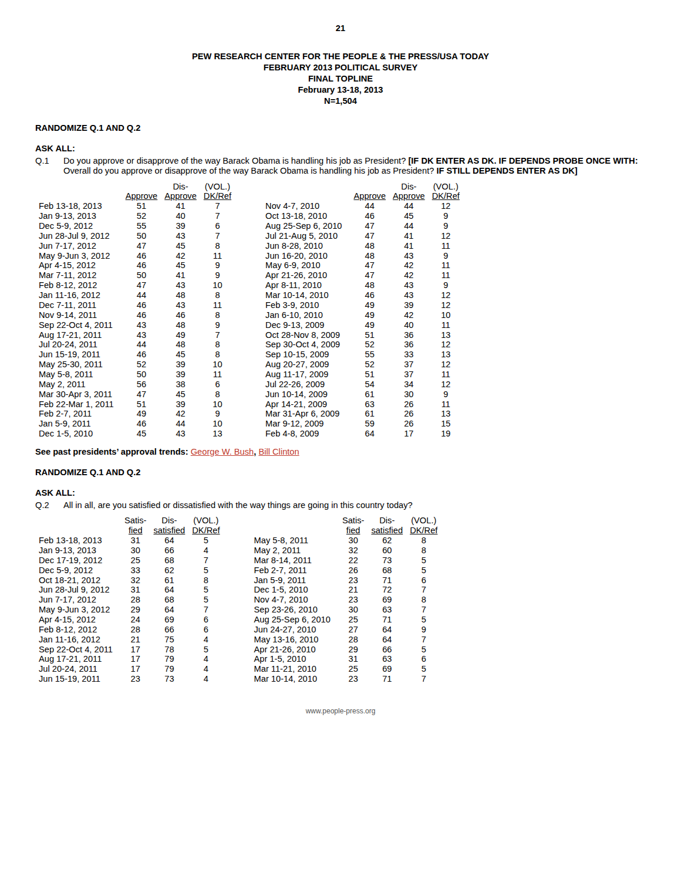21
PEW RESEARCH CENTER FOR THE PEOPLE & THE PRESS/USA TODAY
FEBRUARY 2013 POLITICAL SURVEY
FINAL TOPLINE
February 13-18, 2013
N=1,504
RANDOMIZE Q.1 AND Q.2
ASK ALL:
Q.1 Do you approve or disapprove of the way Barack Obama is handling his job as President? [IF DK ENTER AS DK. IF DEPENDS PROBE ONCE WITH: Overall do you approve or disapprove of the way Barack Obama is handling his job as President? IF STILL DEPENDS ENTER AS DK]
| | | Dis- | (VOL.) | | | | Dis- | (VOL.) |
| --- | --- | --- | --- | --- | --- | --- | --- | --- |
| | Approve | Approve | DK/Ref | | | Approve | Approve | DK/Ref |
| Feb 13-18, 2013 | 51 | 41 | 7 | | Nov 4-7, 2010 | 44 | 44 | 12 |
| Jan 9-13, 2013 | 52 | 40 | 7 | | Oct 13-18, 2010 | 46 | 45 | 9 |
| Dec 5-9, 2012 | 55 | 39 | 6 | | Aug 25-Sep 6, 2010 | 47 | 44 | 9 |
| Jun 28-Jul 9, 2012 | 50 | 43 | 7 | | Jul 21-Aug 5, 2010 | 47 | 41 | 12 |
| Jun 7-17, 2012 | 47 | 45 | 8 | | Jun 8-28, 2010 | 48 | 41 | 11 |
| May 9-Jun 3, 2012 | 46 | 42 | 11 | | Jun 16-20, 2010 | 48 | 43 | 9 |
| Apr 4-15, 2012 | 46 | 45 | 9 | | May 6-9, 2010 | 47 | 42 | 11 |
| Mar 7-11, 2012 | 50 | 41 | 9 | | Apr 21-26, 2010 | 47 | 42 | 11 |
| Feb 8-12, 2012 | 47 | 43 | 10 | | Apr 8-11, 2010 | 48 | 43 | 9 |
| Jan 11-16, 2012 | 44 | 48 | 8 | | Mar 10-14, 2010 | 46 | 43 | 12 |
| Dec 7-11, 2011 | 46 | 43 | 11 | | Feb 3-9, 2010 | 49 | 39 | 12 |
| Nov 9-14, 2011 | 46 | 46 | 8 | | Jan 6-10, 2010 | 49 | 42 | 10 |
| Sep 22-Oct 4, 2011 | 43 | 48 | 9 | | Dec 9-13, 2009 | 49 | 40 | 11 |
| Aug 17-21, 2011 | 43 | 49 | 7 | | Oct 28-Nov 8, 2009 | 51 | 36 | 13 |
| Jul 20-24, 2011 | 44 | 48 | 8 | | Sep 30-Oct 4, 2009 | 52 | 36 | 12 |
| Jun 15-19, 2011 | 46 | 45 | 8 | | Sep 10-15, 2009 | 55 | 33 | 13 |
| May 25-30, 2011 | 52 | 39 | 10 | | Aug 20-27, 2009 | 52 | 37 | 12 |
| May 5-8, 2011 | 50 | 39 | 11 | | Aug 11-17, 2009 | 51 | 37 | 11 |
| May 2, 2011 | 56 | 38 | 6 | | Jul 22-26, 2009 | 54 | 34 | 12 |
| Mar 30-Apr 3, 2011 | 47 | 45 | 8 | | Jun 10-14, 2009 | 61 | 30 | 9 |
| Feb 22-Mar 1, 2011 | 51 | 39 | 10 | | Apr 14-21, 2009 | 63 | 26 | 11 |
| Feb 2-7, 2011 | 49 | 42 | 9 | | Mar 31-Apr 6, 2009 | 61 | 26 | 13 |
| Jan 5-9, 2011 | 46 | 44 | 10 | | Mar 9-12, 2009 | 59 | 26 | 15 |
| Dec 1-5, 2010 | 45 | 43 | 13 | | Feb 4-8, 2009 | 64 | 17 | 19 |
See past presidents’ approval trends: George W. Bush, Bill Clinton
RANDOMIZE Q.1 AND Q.2
ASK ALL:
Q.2 All in all, are you satisfied or dissatisfied with the way things are going in this country today?
| | Satis- | Dis- | (VOL.) | | | Satis- | Dis- | (VOL.) |
| --- | --- | --- | --- | --- | --- | --- | --- | --- |
| | fied | satisfied | DK/Ref | | | fied | satisfied | DK/Ref |
| Feb 13-18, 2013 | 31 | 64 | 5 | | May 5-8, 2011 | 30 | 62 | 8 |
| Jan 9-13, 2013 | 30 | 66 | 4 | | May 2, 2011 | 32 | 60 | 8 |
| Dec 17-19, 2012 | 25 | 68 | 7 | | Mar 8-14, 2011 | 22 | 73 | 5 |
| Dec 5-9, 2012 | 33 | 62 | 5 | | Feb 2-7, 2011 | 26 | 68 | 5 |
| Oct 18-21, 2012 | 32 | 61 | 8 | | Jan 5-9, 2011 | 23 | 71 | 6 |
| Jun 28-Jul 9, 2012 | 31 | 64 | 5 | | Dec 1-5, 2010 | 21 | 72 | 7 |
| Jun 7-17, 2012 | 28 | 68 | 5 | | Nov 4-7, 2010 | 23 | 69 | 8 |
| May 9-Jun 3, 2012 | 29 | 64 | 7 | | Sep 23-26, 2010 | 30 | 63 | 7 |
| Apr 4-15, 2012 | 24 | 69 | 6 | | Aug 25-Sep 6, 2010 | 25 | 71 | 5 |
| Feb 8-12, 2012 | 28 | 66 | 6 | | Jun 24-27, 2010 | 27 | 64 | 9 |
| Jan 11-16, 2012 | 21 | 75 | 4 | | May 13-16, 2010 | 28 | 64 | 7 |
| Sep 22-Oct 4, 2011 | 17 | 78 | 5 | | Apr 21-26, 2010 | 29 | 66 | 5 |
| Aug 17-21, 2011 | 17 | 79 | 4 | | Apr 1-5, 2010 | 31 | 63 | 6 |
| Jul 20-24, 2011 | 17 | 79 | 4 | | Mar 11-21, 2010 | 25 | 69 | 5 |
| Jun 15-19, 2011 | 23 | 73 | 4 | | Mar 10-14, 2010 | 23 | 71 | 7 |
www.people-press.org